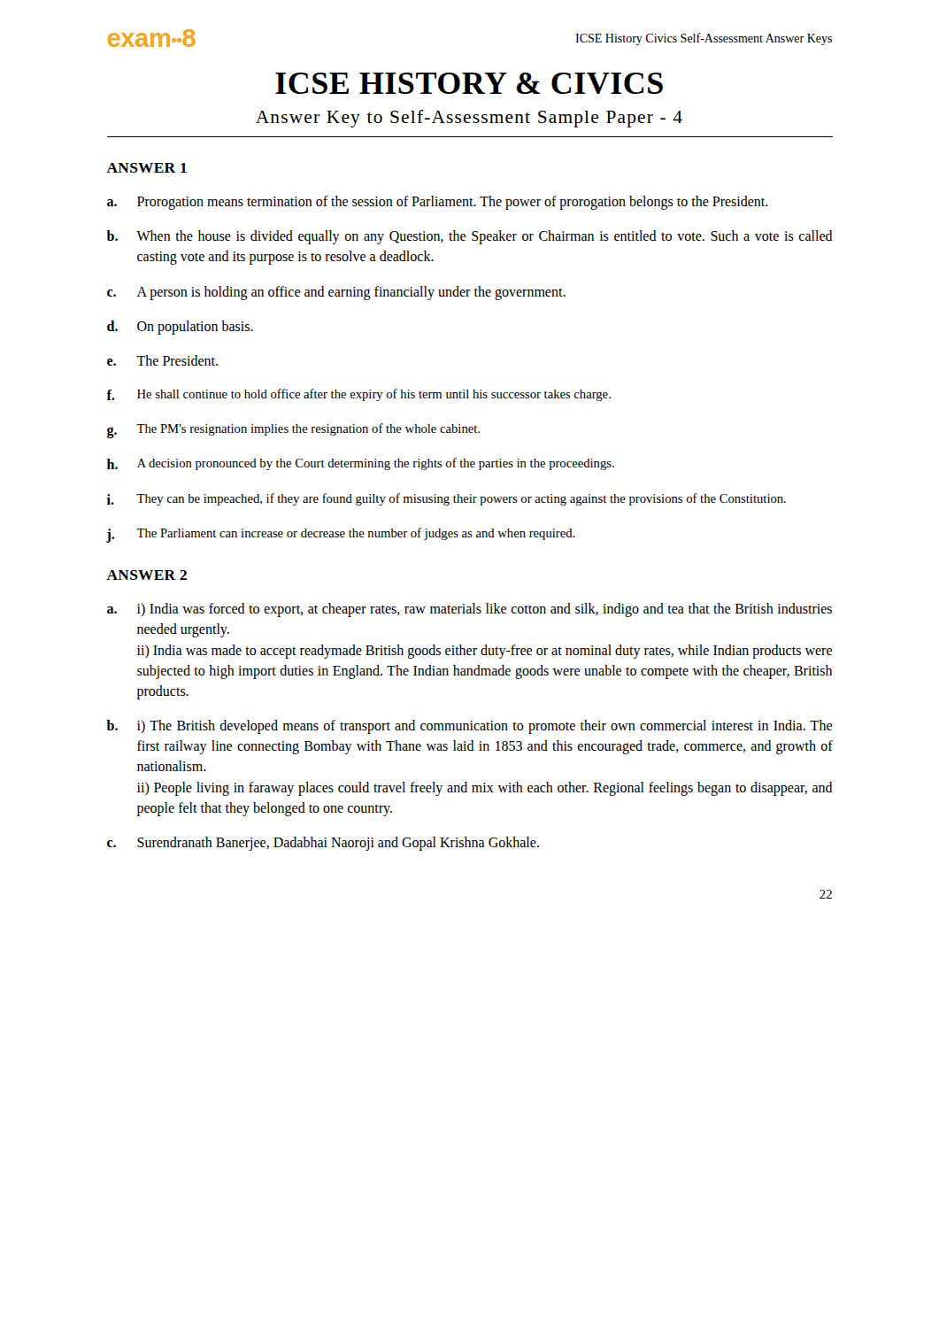exam••8
ICSE History Civics Self-Assessment Answer Keys
ICSE HISTORY & CIVICS
Answer Key to Self-Assessment Sample Paper - 4
ANSWER 1
a. Prorogation means termination of the session of Parliament. The power of prorogation belongs to the President.
b. When the house is divided equally on any Question, the Speaker or Chairman is entitled to vote. Such a vote is called casting vote and its purpose is to resolve a deadlock.
c. A person is holding an office and earning financially under the government.
d. On population basis.
e. The President.
f. He shall continue to hold office after the expiry of his term until his successor takes charge.
g. The PM's resignation implies the resignation of the whole cabinet.
h. A decision pronounced by the Court determining the rights of the parties in the proceedings.
i. They can be impeached, if they are found guilty of misusing their powers or acting against the provisions of the Constitution.
j. The Parliament can increase or decrease the number of judges as and when required.
ANSWER 2
a. i) India was forced to export, at cheaper rates, raw materials like cotton and silk, indigo and tea that the British industries needed urgently. ii) India was made to accept readymade British goods either duty-free or at nominal duty rates, while Indian products were subjected to high import duties in England. The Indian handmade goods were unable to compete with the cheaper, British products.
b. i) The British developed means of transport and communication to promote their own commercial interest in India. The first railway line connecting Bombay with Thane was laid in 1853 and this encouraged trade, commerce, and growth of nationalism. ii) People living in faraway places could travel freely and mix with each other. Regional feelings began to disappear, and people felt that they belonged to one country.
c. Surendranath Banerjee, Dadabhai Naoroji and Gopal Krishna Gokhale.
22